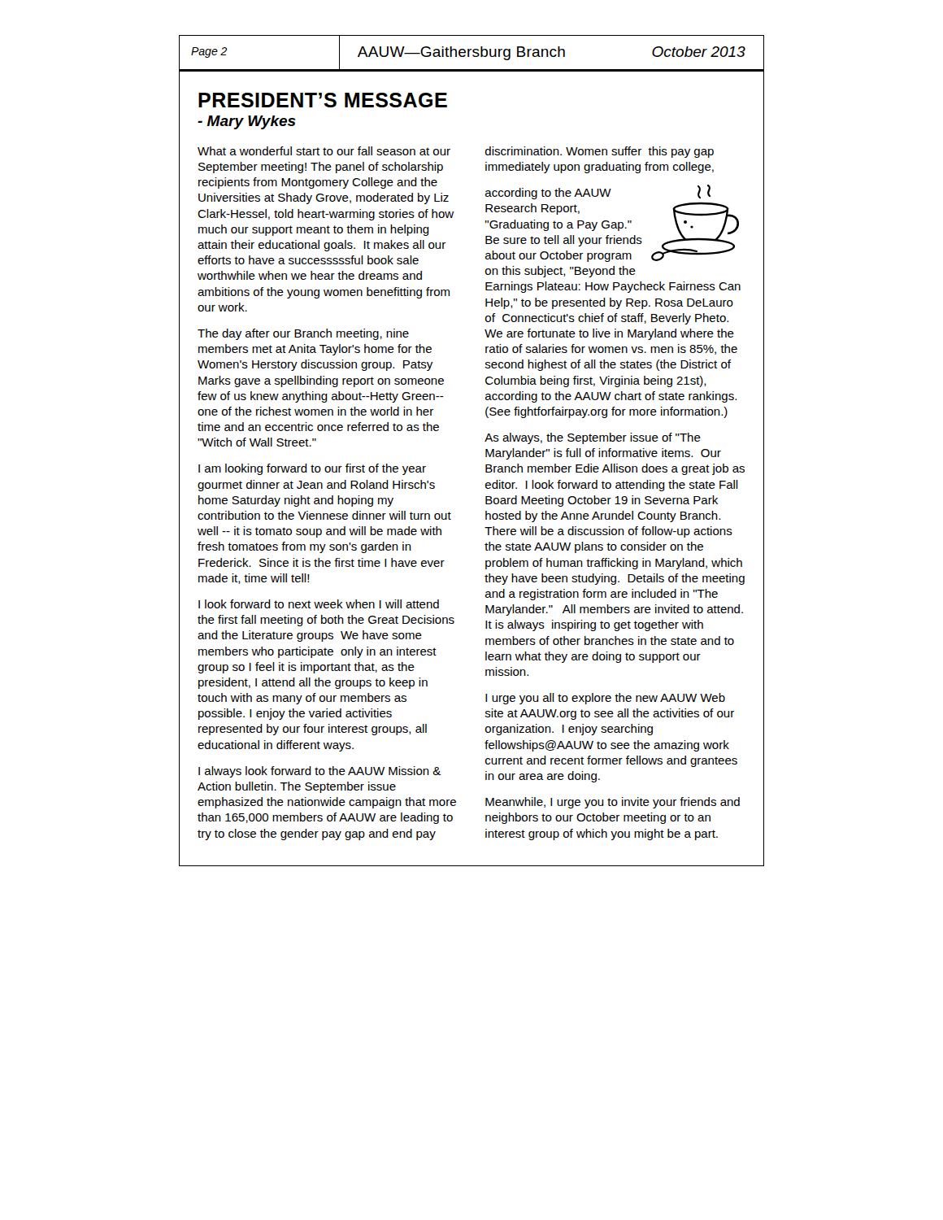Page 2
AAUW—Gaithersburg Branch October 2013
PRESIDENT’S MESSAGE
- Mary Wykes
What a wonderful start to our fall season at our September meeting! The panel of scholarship recipients from Montgomery College and the Universities at Shady Grove, moderated by Liz Clark-Hessel, told heart-warming stories of how much our support meant to them in helping attain their educational goals. It makes all our efforts to have a successsssful book sale worthwhile when we hear the dreams and ambitions of the young women benefitting from our work.
The day after our Branch meeting, nine members met at Anita Taylor's home for the Women's Herstory discussion group. Patsy Marks gave a spellbinding report on someone few of us knew anything about--Hetty Green--one of the richest women in the world in her time and an eccentric once referred to as the "Witch of Wall Street."
I am looking forward to our first of the year gourmet dinner at Jean and Roland Hirsch's home Saturday night and hoping my contribution to the Viennese dinner will turn out well -- it is tomato soup and will be made with fresh tomatoes from my son's garden in Frederick. Since it is the first time I have ever made it, time will tell!
I look forward to next week when I will attend the first fall meeting of both the Great Decisions and the Literature groups We have some members who participate only in an interest group so I feel it is important that, as the president, I attend all the groups to keep in touch with as many of our members as possible. I enjoy the varied activities represented by our four interest groups, all educational in different ways.
I always look forward to the AAUW Mission & Action bulletin. The September issue emphasized the nationwide campaign that more than 165,000 members of AAUW are leading to try to close the gender pay gap and end pay discrimination. Women suffer this pay gap immediately upon graduating from college,
according to the AAUW Research Report, "Graduating to a Pay Gap." Be sure to tell all your friends about our October program on this subject, "Beyond the Earnings Plateau: How Paycheck Fairness Can Help," to be presented by Rep. Rosa DeLauro of Connecticut's chief of staff, Beverly Pheto. We are fortunate to live in Maryland where the ratio of salaries for women vs. men is 85%, the second highest of all the states (the District of Columbia being first, Virginia being 21st), according to the AAUW chart of state rankings.
(See fightforfairpay.org for more information.)
As always, the September issue of "The Marylander" is full of informative items. Our Branch member Edie Allison does a great job as editor. I look forward to attending the state Fall Board Meeting October 19 in Severna Park hosted by the Anne Arundel County Branch. There will be a discussion of follow-up actions the state AAUW plans to consider on the problem of human trafficking in Maryland, which they have been studying. Details of the meeting and a registration form are included in "The Marylander." All members are invited to attend. It is always inspiring to get together with members of other branches in the state and to learn what they are doing to support our mission.
I urge you all to explore the new AAUW Web site at AAUW.org to see all the activities of our organization. I enjoy searching fellowships@AAUW to see the amazing work current and recent former fellows and grantees in our area are doing.
Meanwhile, I urge you to invite your friends and neighbors to our October meeting or to an interest group of which you might be a part.